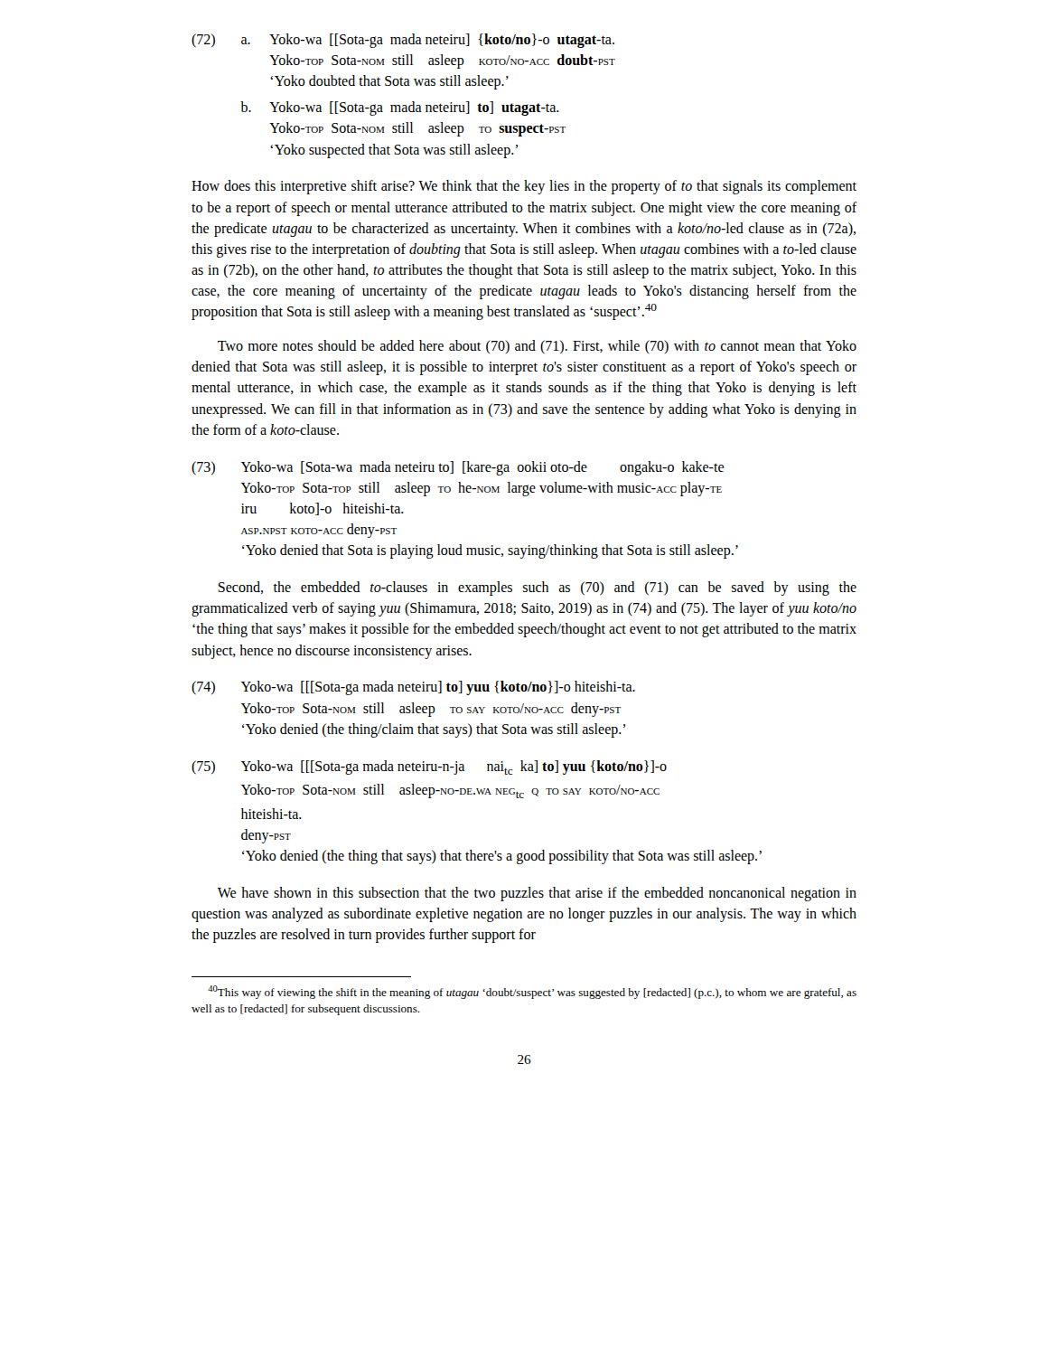(72)
a.
Yoko-wa [[Sota-ga mada neteiru] {koto/no}-o utagat-ta. Yoko-top Sota-nom still asleep koto/no-acc doubt-pst ‘Yoko doubted that Sota was still asleep.’
b.
Yoko-wa [[Sota-ga mada neteiru] to] utagat-ta. Yoko-top Sota-nom still asleep to suspect-pst ‘Yoko suspected that Sota was still asleep.’
How does this interpretive shift arise? We think that the key lies in the property of to that signals its complement to be a report of speech or mental utterance attributed to the matrix subject. One might view the core meaning of the predicate utagau to be characterized as uncertainty. When it combines with a koto/no-led clause as in (72a), this gives rise to the interpretation of doubting that Sota is still asleep. When utagau combines with a to-led clause as in (72b), on the other hand, to attributes the thought that Sota is still asleep to the matrix subject, Yoko. In this case, the core meaning of uncertainty of the predicate utagau leads to Yoko's distancing herself from the proposition that Sota is still asleep with a meaning best translated as ‘suspect’.40
Two more notes should be added here about (70) and (71). First, while (70) with to cannot mean that Yoko denied that Sota was still asleep, it is possible to interpret to's sister constituent as a report of Yoko's speech or mental utterance, in which case, the example as it stands sounds as if the thing that Yoko is denying is left unexpressed. We can fill in that information as in (73) and save the sentence by adding what Yoko is denying in the form of a koto-clause.
(73)
Yoko-wa [Sota-wa mada neteiru to] [kare-ga ookii oto-de ongaku-o kake-te Yoko-top Sota-top still asleep to he-nom large volume-with music-acc play-te iru koto]-o hiteishi-ta. asp.npst koto-acc deny-pst ‘Yoko denied that Sota is playing loud music, saying/thinking that Sota is still asleep.’
Second, the embedded to-clauses in examples such as (70) and (71) can be saved by using the grammaticalized verb of saying yuu (Shimamura, 2018; Saito, 2019) as in (74) and (75). The layer of yuu koto/no ‘the thing that says’ makes it possible for the embedded speech/thought act event to not get attributed to the matrix subject, hence no discourse inconsistency arises.
(74)
Yoko-wa [[[Sota-ga mada neteiru] to] yuu {koto/no}]-o hiteishi-ta. Yoko-top Sota-nom still asleep to say koto/no-acc deny-pst ‘Yoko denied (the thing/claim that says) that Sota was still asleep.’
(75)
Yoko-wa [[[Sota-ga mada neteiru-n-ja naitc ka] to] yuu {koto/no}]-o Yoko-top Sota-nom still asleep-no-de.wa negtc q to say koto/no-acc hiteishi-ta. deny-pst ‘Yoko denied (the thing that says) that there's a good possibility that Sota was still asleep.’
We have shown in this subsection that the two puzzles that arise if the embedded noncanonical negation in question was analyzed as subordinate expletive negation are no longer puzzles in our analysis. The way in which the puzzles are resolved in turn provides further support for
40This way of viewing the shift in the meaning of utagau ‘doubt/suspect’ was suggested by [redacted] (p.c.), to whom we are grateful, as well as to [redacted] for subsequent discussions.
26